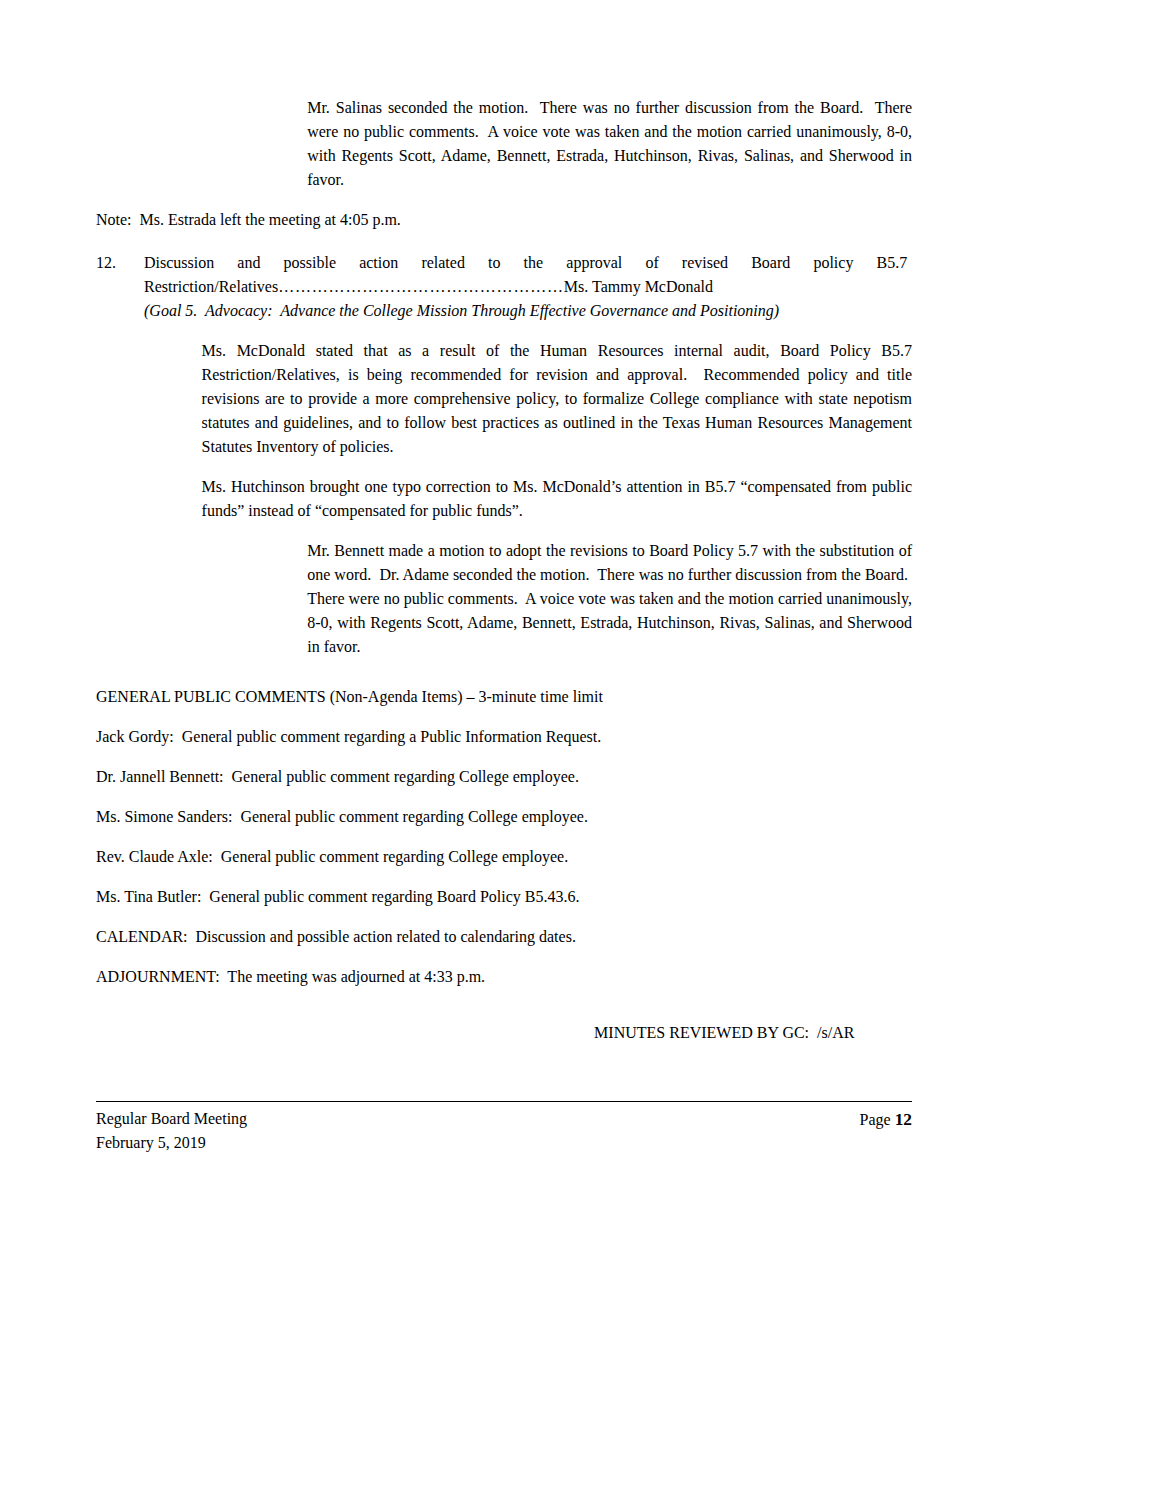Mr. Salinas seconded the motion. There was no further discussion from the Board. There were no public comments. A voice vote was taken and the motion carried unanimously, 8-0, with Regents Scott, Adame, Bennett, Estrada, Hutchinson, Rivas, Salinas, and Sherwood in favor.
Note: Ms. Estrada left the meeting at 4:05 p.m.
12. Discussion and possible action related to the approval of revised Board policy B5.7 Restriction/Relatives……………………………………………Ms. Tammy McDonald
(Goal 5. Advocacy: Advance the College Mission Through Effective Governance and Positioning)
Ms. McDonald stated that as a result of the Human Resources internal audit, Board Policy B5.7 Restriction/Relatives, is being recommended for revision and approval. Recommended policy and title revisions are to provide a more comprehensive policy, to formalize College compliance with state nepotism statutes and guidelines, and to follow best practices as outlined in the Texas Human Resources Management Statutes Inventory of policies.
Ms. Hutchinson brought one typo correction to Ms. McDonald’s attention in B5.7 “compensated from public funds” instead of “compensated for public funds”.
Mr. Bennett made a motion to adopt the revisions to Board Policy 5.7 with the substitution of one word. Dr. Adame seconded the motion. There was no further discussion from the Board. There were no public comments. A voice vote was taken and the motion carried unanimously, 8-0, with Regents Scott, Adame, Bennett, Estrada, Hutchinson, Rivas, Salinas, and Sherwood in favor.
GENERAL PUBLIC COMMENTS (Non-Agenda Items) – 3-minute time limit
Jack Gordy: General public comment regarding a Public Information Request.
Dr. Jannell Bennett: General public comment regarding College employee.
Ms. Simone Sanders: General public comment regarding College employee.
Rev. Claude Axle: General public comment regarding College employee.
Ms. Tina Butler: General public comment regarding Board Policy B5.43.6.
CALENDAR: Discussion and possible action related to calendaring dates.
ADJOURNMENT: The meeting was adjourned at 4:33 p.m.
MINUTES REVIEWED BY GC: /s/AR
Regular Board Meeting
February 5, 2019
Page 12